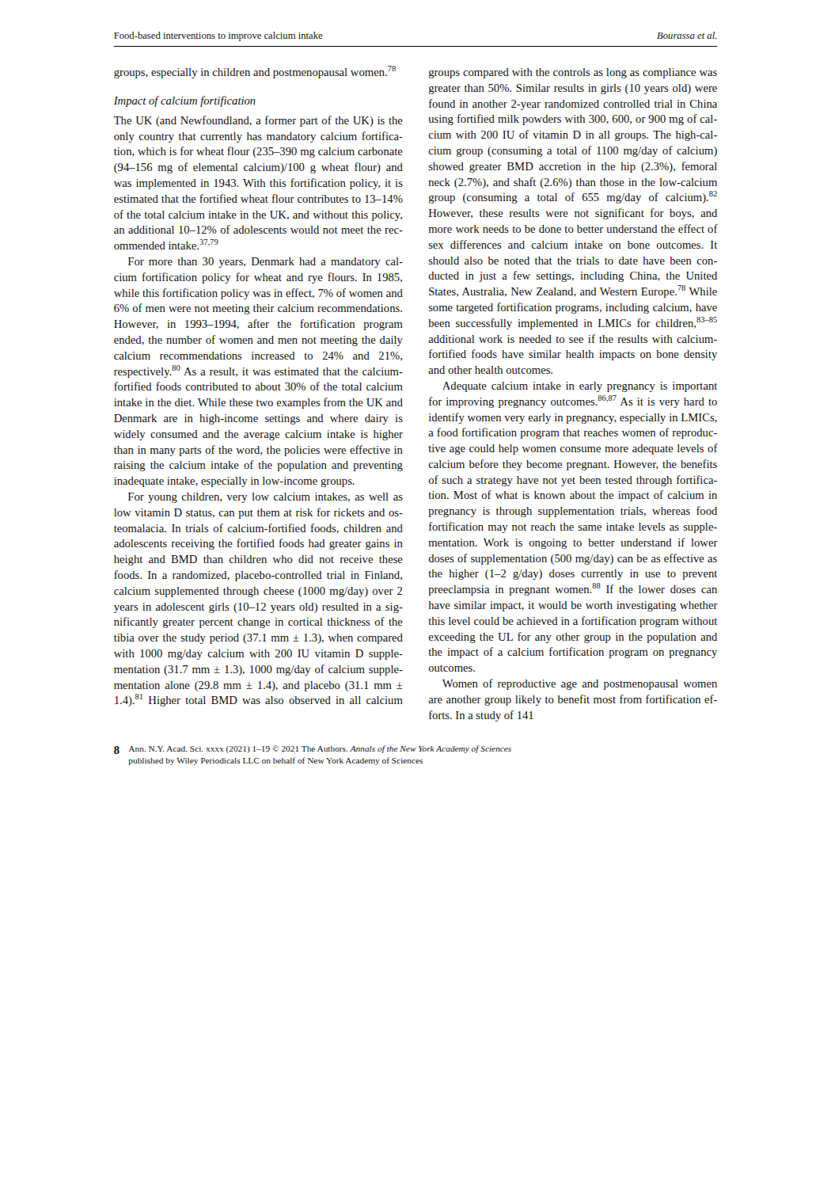Food-based interventions to improve calcium intake Bourassa et al.
groups, especially in children and postmenopausal women.78
Impact of calcium fortification
The UK (and Newfoundland, a former part of the UK) is the only country that currently has mandatory calcium fortification, which is for wheat flour (235–390 mg calcium carbonate (94–156 mg of elemental calcium)/100 g wheat flour) and was implemented in 1943. With this fortification policy, it is estimated that the fortified wheat flour contributes to 13–14% of the total calcium intake in the UK, and without this policy, an additional 10–12% of adolescents would not meet the recommended intake.37,79
For more than 30 years, Denmark had a mandatory calcium fortification policy for wheat and rye flours. In 1985, while this fortification policy was in effect, 7% of women and 6% of men were not meeting their calcium recommendations. However, in 1993–1994, after the fortification program ended, the number of women and men not meeting the daily calcium recommendations increased to 24% and 21%, respectively.80 As a result, it was estimated that the calcium-fortified foods contributed to about 30% of the total calcium intake in the diet. While these two examples from the UK and Denmark are in high-income settings and where dairy is widely consumed and the average calcium intake is higher than in many parts of the word, the policies were effective in raising the calcium intake of the population and preventing inadequate intake, especially in low-income groups.
For young children, very low calcium intakes, as well as low vitamin D status, can put them at risk for rickets and osteomalacia. In trials of calcium-fortified foods, children and adolescents receiving the fortified foods had greater gains in height and BMD than children who did not receive these foods. In a randomized, placebo-controlled trial in Finland, calcium supplemented through cheese (1000 mg/day) over 2 years in adolescent girls (10–12 years old) resulted in a significantly greater percent change in cortical thickness of the tibia over the study period (37.1 mm ± 1.3), when compared with 1000 mg/day calcium with 200 IU vitamin D supplementation (31.7 mm ± 1.3), 1000 mg/day of calcium supplementation alone (29.8 mm ± 1.4), and placebo (31.1 mm ± 1.4).81 Higher total BMD was also observed in all calcium groups compared with the controls as long as compliance was greater than 50%. Similar results in girls (10 years old) were found in another 2-year randomized controlled trial in China using fortified milk powders with 300, 600, or 900 mg of calcium with 200 IU of vitamin D in all groups. The high-calcium group (consuming a total of 1100 mg/day of calcium) showed greater BMD accretion in the hip (2.3%), femoral neck (2.7%), and shaft (2.6%) than those in the low-calcium group (consuming a total of 655 mg/day of calcium).82 However, these results were not significant for boys, and more work needs to be done to better understand the effect of sex differences and calcium intake on bone outcomes. It should also be noted that the trials to date have been conducted in just a few settings, including China, the United States, Australia, New Zealand, and Western Europe.78 While some targeted fortification programs, including calcium, have been successfully implemented in LMICs for children,83–85 additional work is needed to see if the results with calcium-fortified foods have similar health impacts on bone density and other health outcomes.
Adequate calcium intake in early pregnancy is important for improving pregnancy outcomes.86,87 As it is very hard to identify women very early in pregnancy, especially in LMICs, a food fortification program that reaches women of reproductive age could help women consume more adequate levels of calcium before they become pregnant. However, the benefits of such a strategy have not yet been tested through fortification. Most of what is known about the impact of calcium in pregnancy is through supplementation trials, whereas food fortification may not reach the same intake levels as supplementation. Work is ongoing to better understand if lower doses of supplementation (500 mg/day) can be as effective as the higher (1–2 g/day) doses currently in use to prevent preeclampsia in pregnant women.88 If the lower doses can have similar impact, it would be worth investigating whether this level could be achieved in a fortification program without exceeding the UL for any other group in the population and the impact of a calcium fortification program on pregnancy outcomes.
Women of reproductive age and postmenopausal women are another group likely to benefit most from fortification efforts. In a study of 141
8 Ann. N.Y. Acad. Sci. xxxx (2021) 1–19 © 2021 The Authors. Annals of the New York Academy of Sciences
published by Wiley Periodicals LLC on behalf of New York Academy of Sciences